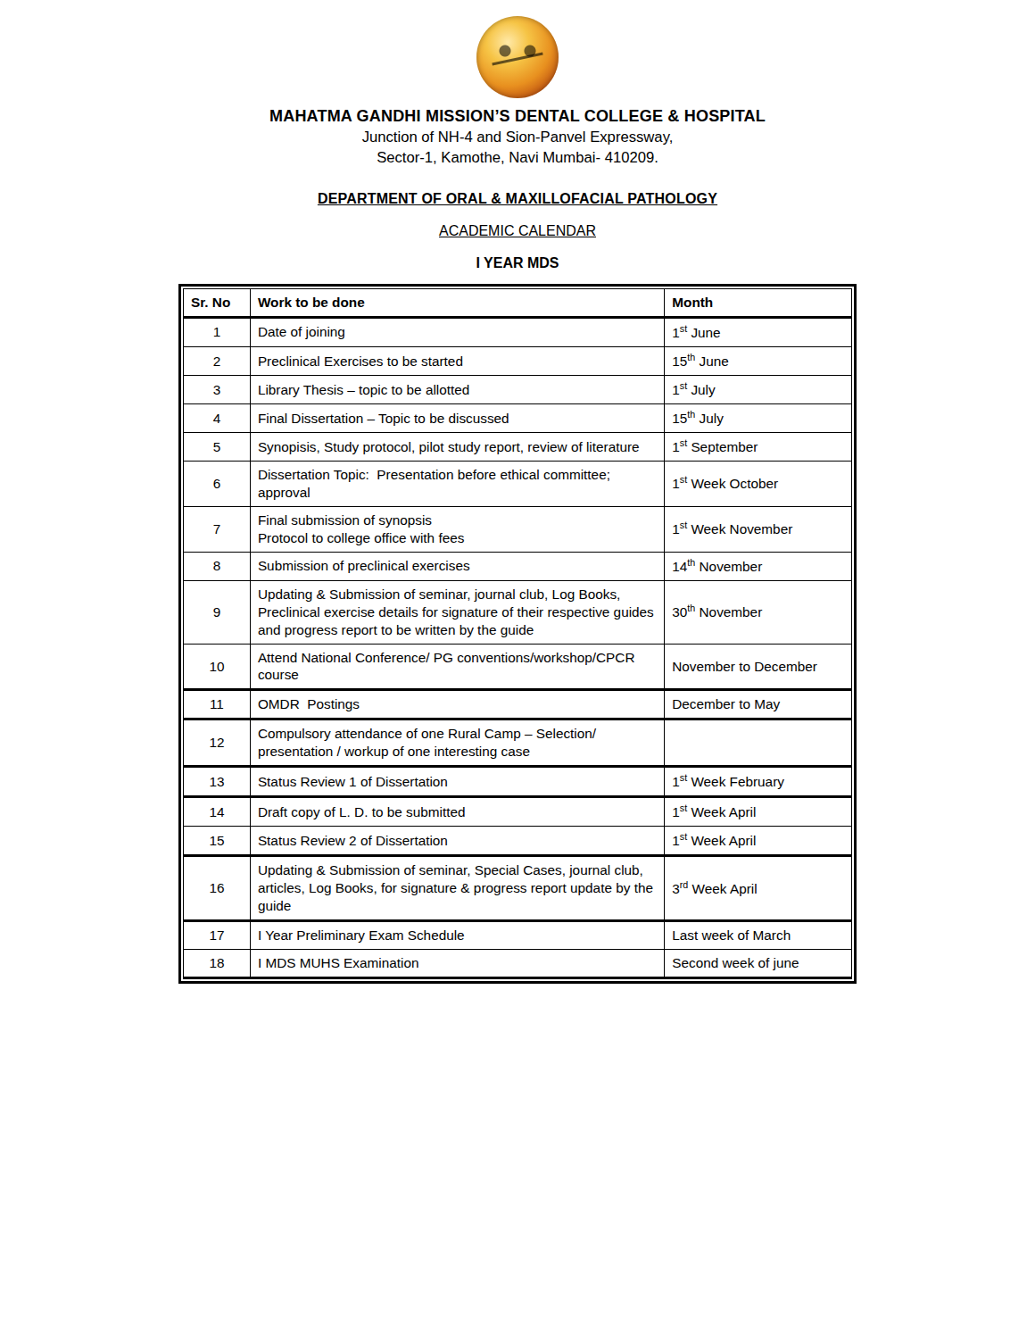MAHATMA GANDHI MISSION’S DENTAL COLLEGE & HOSPITAL
Junction of NH-4 and Sion-Panvel Expressway,
Sector-1, Kamothe, Navi Mumbai- 410209.
DEPARTMENT OF ORAL & MAXILLOFACIAL PATHOLOGY
ACADEMIC CALENDAR
I YEAR MDS
| Sr. No | Work to be done | Month |
| --- | --- | --- |
| 1 | Date of joining | 1 st June |
| 2 | Preclinical Exercises to be started | 15 th June |
| 3 | Library Thesis – topic to be allotted | 1 st July |
| 4 | Final Dissertation – Topic to be discussed | 15 th July |
| 5 | Synopisis, Study protocol, pilot study report, review of literature | 1 st September |
| 6 | Dissertation Topic: Presentation before ethical committee; approval | 1 st Week October |
| 7 | Final submission of synopsis Protocol to college office with fees | 1 st Week November |
| 8 | Submission of preclinical exercises | 14 th November |
| 9 | Updating & Submission of seminar, journal club, Log Books, Preclinical exercise details for signature of their respective guides and progress report to be written by the guide | 30 th November |
| 10 | Attend National Conference/ PG conventions/workshop/CPCR course | November to December |
| 11 | OMDR Postings | December to May |
| 12 | Compulsory attendance of one Rural Camp – Selection/ presentation / workup of one interesting case | |
| 13 | Status Review 1 of Dissertation | 1 st Week February |
| 14 | Draft copy of L. D. to be submitted | 1 st Week April |
| 15 | Status Review 2 of Dissertation | 1 st Week April |
| 16 | Updating & Submission of seminar, Special Cases, journal club, articles, Log Books, for signature & progress report update by the guide | 3 rd Week April |
| 17 | I Year Preliminary Exam Schedule | Last week of March |
| 18 | I MDS MUHS Examination | Second week of june |